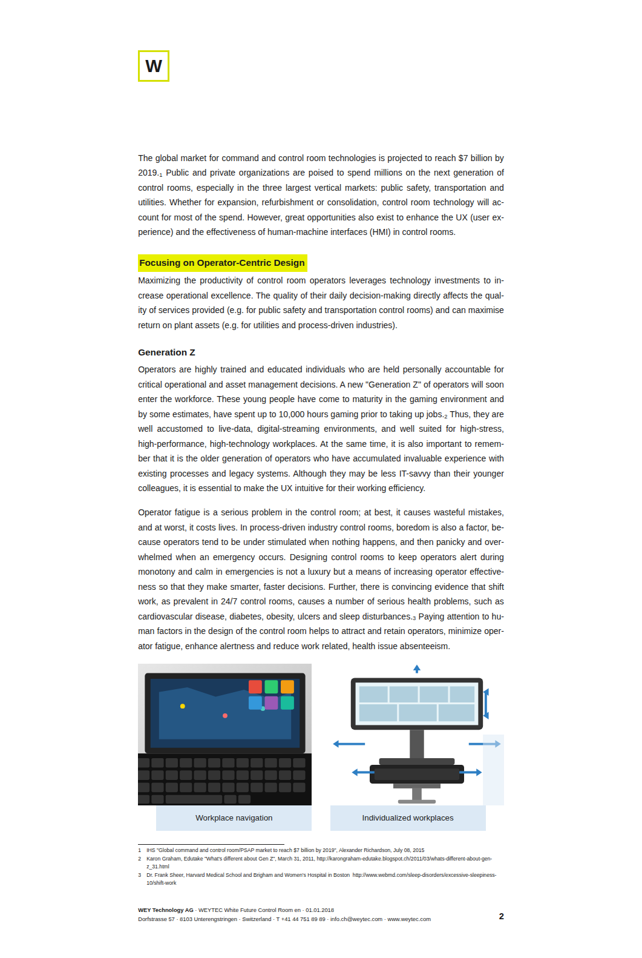The global market for command and control room technologies is projected to reach $7 billion by 2019.1 Public and private organizations are poised to spend millions on the next generation of control rooms, especially in the three largest vertical markets: public safety, transportation and utilities. Whether for expansion, refurbishment or consolidation, control room technology will account for most of the spend. However, great opportunities also exist to enhance the UX (user experience) and the effectiveness of human-machine interfaces (HMI) in control rooms.
Focusing on Operator-Centric Design
Maximizing the productivity of control room operators leverages technology investments to increase operational excellence. The quality of their daily decision-making directly affects the quality of services provided (e.g. for public safety and transportation control rooms) and can maximise return on plant assets (e.g. for utilities and process-driven industries).
Generation Z
Operators are highly trained and educated individuals who are held personally accountable for critical operational and asset management decisions. A new "Generation Z" of operators will soon enter the workforce. These young people have come to maturity in the gaming environment and by some estimates, have spent up to 10,000 hours gaming prior to taking up jobs.2 Thus, they are well accustomed to live-data, digital-streaming environments, and well suited for high-stress, high-performance, high-technology workplaces. At the same time, it is also important to remember that it is the older generation of operators who have accumulated invaluable experience with existing processes and legacy systems. Although they may be less IT-savvy than their younger colleagues, it is essential to make the UX intuitive for their working efficiency.
Operator fatigue is a serious problem in the control room; at best, it causes wasteful mistakes, and at worst, it costs lives. In process-driven industry control rooms, boredom is also a factor, because operators tend to be under stimulated when nothing happens, and then panicky and overwhelmed when an emergency occurs. Designing control rooms to keep operators alert during monotony and calm in emergencies is not a luxury but a means of increasing operator effectiveness so that they make smarter, faster decisions. Further, there is convincing evidence that shift work, as prevalent in 24/7 control rooms, causes a number of serious health problems, such as cardiovascular disease, diabetes, obesity, ulcers and sleep disturbances.3 Paying attention to human factors in the design of the control room helps to attract and retain operators, minimize operator fatigue, enhance alertness and reduce work related, health issue absenteeism.
Workplace navigation
Individualized workplaces
1 IHS "Global command and control room/PSAP market to reach $7 billion by 2019", Alexander Richardson, July 08, 2015
2 Karon Graham, Edutake "What's different about Gen Z", March 31, 2011, http://karongraham-edutake.blogspot.ch/2011/03/whats-different-about-gen-z_31.html
3 Dr. Frank Sheer, Harvard Medical School and Brigham and Women's Hospital in Boston http://www.webmd.com/sleep-disorders/excessive-sleepiness-10/shift-work
WEY Technology AG · WEYTEC White Future Control Room en · 01.01.2018
Dorfstrasse 57 · 8103 Unterengstringen · Switzerland · T +41 44 751 89 89 · info.ch@weytec.com · www.weytec.com
2